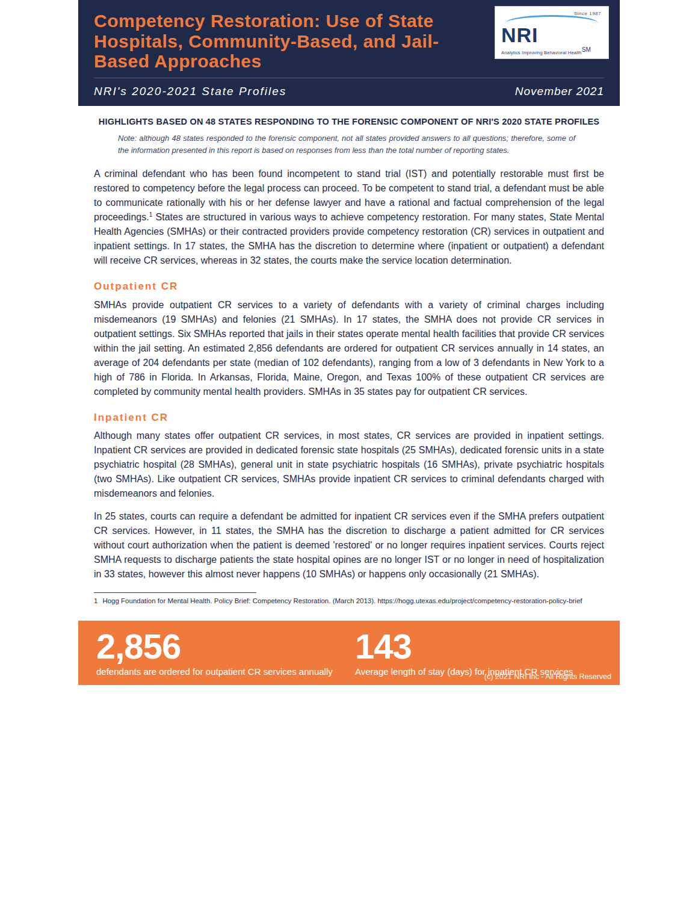Since 1987
NRI
Analytics Improving Behavioral HealthSM
Competency Restoration: Use of State Hospitals, Community-Based, and Jail-Based Approaches
NRI's 2020-2021 State Profiles November 2021
HIGHLIGHTS BASED ON 48 STATES RESPONDING TO THE FORENSIC COMPONENT OF NRI'S 2020 STATE PROFILES
Note: although 48 states responded to the forensic component, not all states provided answers to all questions; therefore, some of the information presented in this report is based on responses from less than the total number of reporting states.
A criminal defendant who has been found incompetent to stand trial (IST) and potentially restorable must first be restored to competency before the legal process can proceed. To be competent to stand trial, a defendant must be able to communicate rationally with his or her defense lawyer and have a rational and factual comprehension of the legal proceedings.1 States are structured in various ways to achieve competency restoration. For many states, State Mental Health Agencies (SMHAs) or their contracted providers provide competency restoration (CR) services in outpatient and inpatient settings. In 17 states, the SMHA has the discretion to determine where (inpatient or outpatient) a defendant will receive CR services, whereas in 32 states, the courts make the service location determination.
Outpatient CR
SMHAs provide outpatient CR services to a variety of defendants with a variety of criminal charges including misdemeanors (19 SMHAs) and felonies (21 SMHAs). In 17 states, the SMHA does not provide CR services in outpatient settings. Six SMHAs reported that jails in their states operate mental health facilities that provide CR services within the jail setting. An estimated 2,856 defendants are ordered for outpatient CR services annually in 14 states, an average of 204 defendants per state (median of 102 defendants), ranging from a low of 3 defendants in New York to a high of 786 in Florida. In Arkansas, Florida, Maine, Oregon, and Texas 100% of these outpatient CR services are completed by community mental health providers. SMHAs in 35 states pay for outpatient CR services.
Inpatient CR
Although many states offer outpatient CR services, in most states, CR services are provided in inpatient settings. Inpatient CR services are provided in dedicated forensic state hospitals (25 SMHAs), dedicated forensic units in a state psychiatric hospital (28 SMHAs), general unit in state psychiatric hospitals (16 SMHAs), private psychiatric hospitals (two SMHAs). Like outpatient CR services, SMHAs provide inpatient CR services to criminal defendants charged with misdemeanors and felonies.
In 25 states, courts can require a defendant be admitted for inpatient CR services even if the SMHA prefers outpatient CR services. However, in 11 states, the SMHA has the discretion to discharge a patient admitted for CR services without court authorization when the patient is deemed 'restored' or no longer requires inpatient services. Courts reject SMHA requests to discharge patients the state hospital opines are no longer IST or no longer in need of hospitalization in 33 states, however this almost never happens (10 SMHAs) or happens only occasionally (21 SMHAs).
1 Hogg Foundation for Mental Health. Policy Brief: Competency Restoration. (March 2013). https://hogg.utexas.edu/project/competency-restoration-policy-brief
2,856
defendants are ordered for outpatient CR services annually
143
Average length of stay (days) for inpatient CR services
(c) 2021 NRI Inc - All Rights Reserved